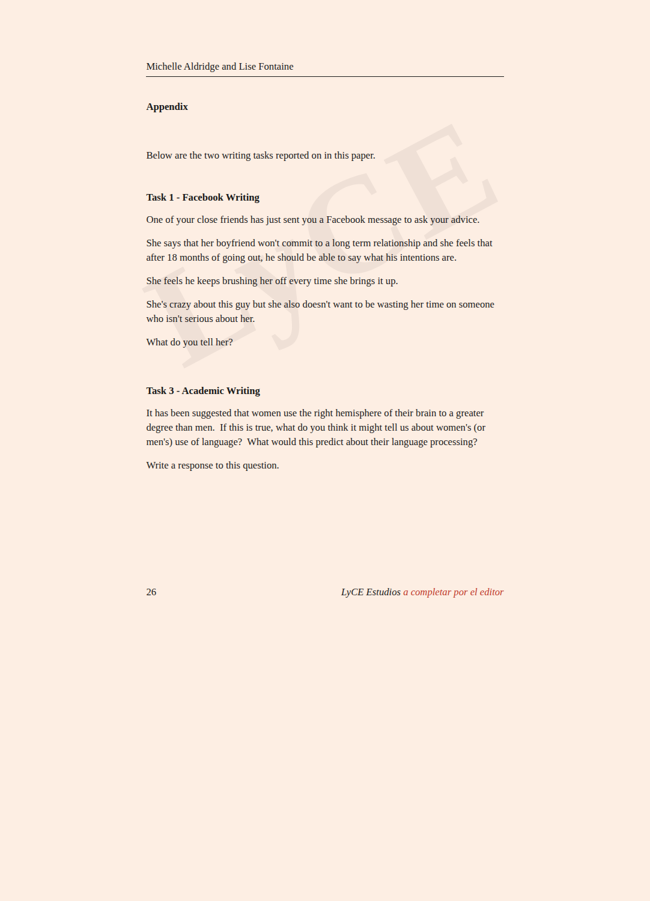LyCE
Michelle Aldridge and Lise Fontaine
Appendix
Below are the two writing tasks reported on in this paper.
Task 1 - Facebook Writing
One of your close friends has just sent you a Facebook message to ask your advice.
She says that her boyfriend won't commit to a long term relationship and she feels that after 18 months of going out, he should be able to say what his intentions are.
She feels he keeps brushing her off every time she brings it up.
She's crazy about this guy but she also doesn't want to be wasting her time on someone who isn't serious about her.
What do you tell her?
Task 3 - Academic Writing
It has been suggested that women use the right hemisphere of their brain to a greater degree than men. If this is true, what do you think it might tell us about women's (or men's) use of language? What would this predict about their language processing?
Write a response to this question.
26 LyCE Estudios a completar por el editor